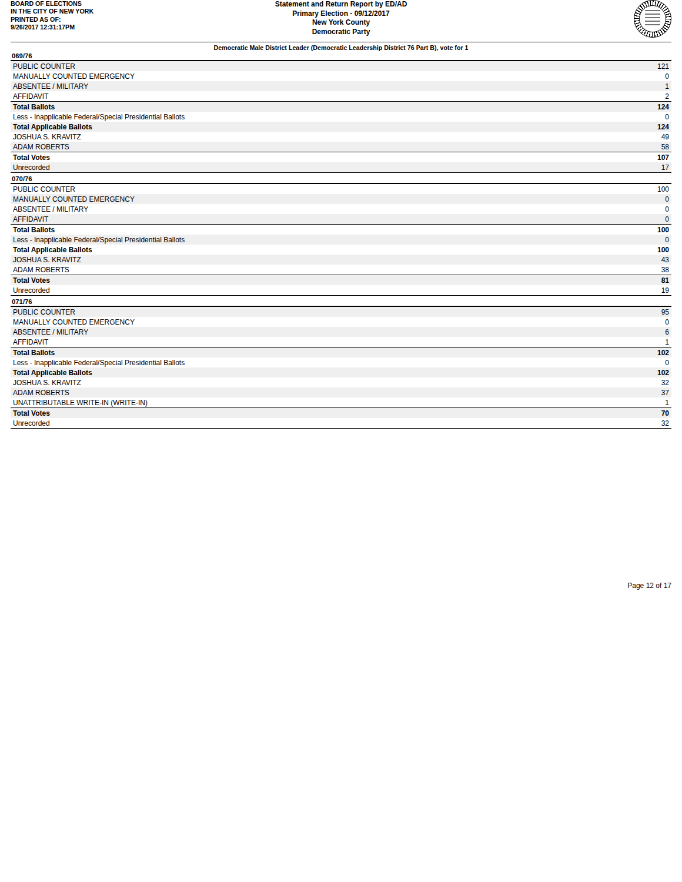BOARD OF ELECTIONS
IN THE CITY OF NEW YORK
PRINTED AS OF:
9/26/2017 12:31:17PM
Statement and Return Report by ED/AD
Primary Election - 09/12/2017
New York County
Democratic Party
Democratic Male District Leader (Democratic Leadership District 76 Part B), vote for 1
069/76
| PUBLIC COUNTER | 121 |
| MANUALLY COUNTED EMERGENCY | 0 |
| ABSENTEE / MILITARY | 1 |
| AFFIDAVIT | 2 |
| Total Ballots | 124 |
| Less - Inapplicable Federal/Special Presidential Ballots | 0 |
| Total Applicable Ballots | 124 |
| JOSHUA S. KRAVITZ | 49 |
| ADAM ROBERTS | 58 |
| Total Votes | 107 |
| Unrecorded | 17 |
070/76
| PUBLIC COUNTER | 100 |
| MANUALLY COUNTED EMERGENCY | 0 |
| ABSENTEE / MILITARY | 0 |
| AFFIDAVIT | 0 |
| Total Ballots | 100 |
| Less - Inapplicable Federal/Special Presidential Ballots | 0 |
| Total Applicable Ballots | 100 |
| JOSHUA S. KRAVITZ | 43 |
| ADAM ROBERTS | 38 |
| Total Votes | 81 |
| Unrecorded | 19 |
071/76
| PUBLIC COUNTER | 95 |
| MANUALLY COUNTED EMERGENCY | 0 |
| ABSENTEE / MILITARY | 6 |
| AFFIDAVIT | 1 |
| Total Ballots | 102 |
| Less - Inapplicable Federal/Special Presidential Ballots | 0 |
| Total Applicable Ballots | 102 |
| JOSHUA S. KRAVITZ | 32 |
| ADAM ROBERTS | 37 |
| UNATTRIBUTABLE WRITE-IN (WRITE-IN) | 1 |
| Total Votes | 70 |
| Unrecorded | 32 |
Page 12 of 17